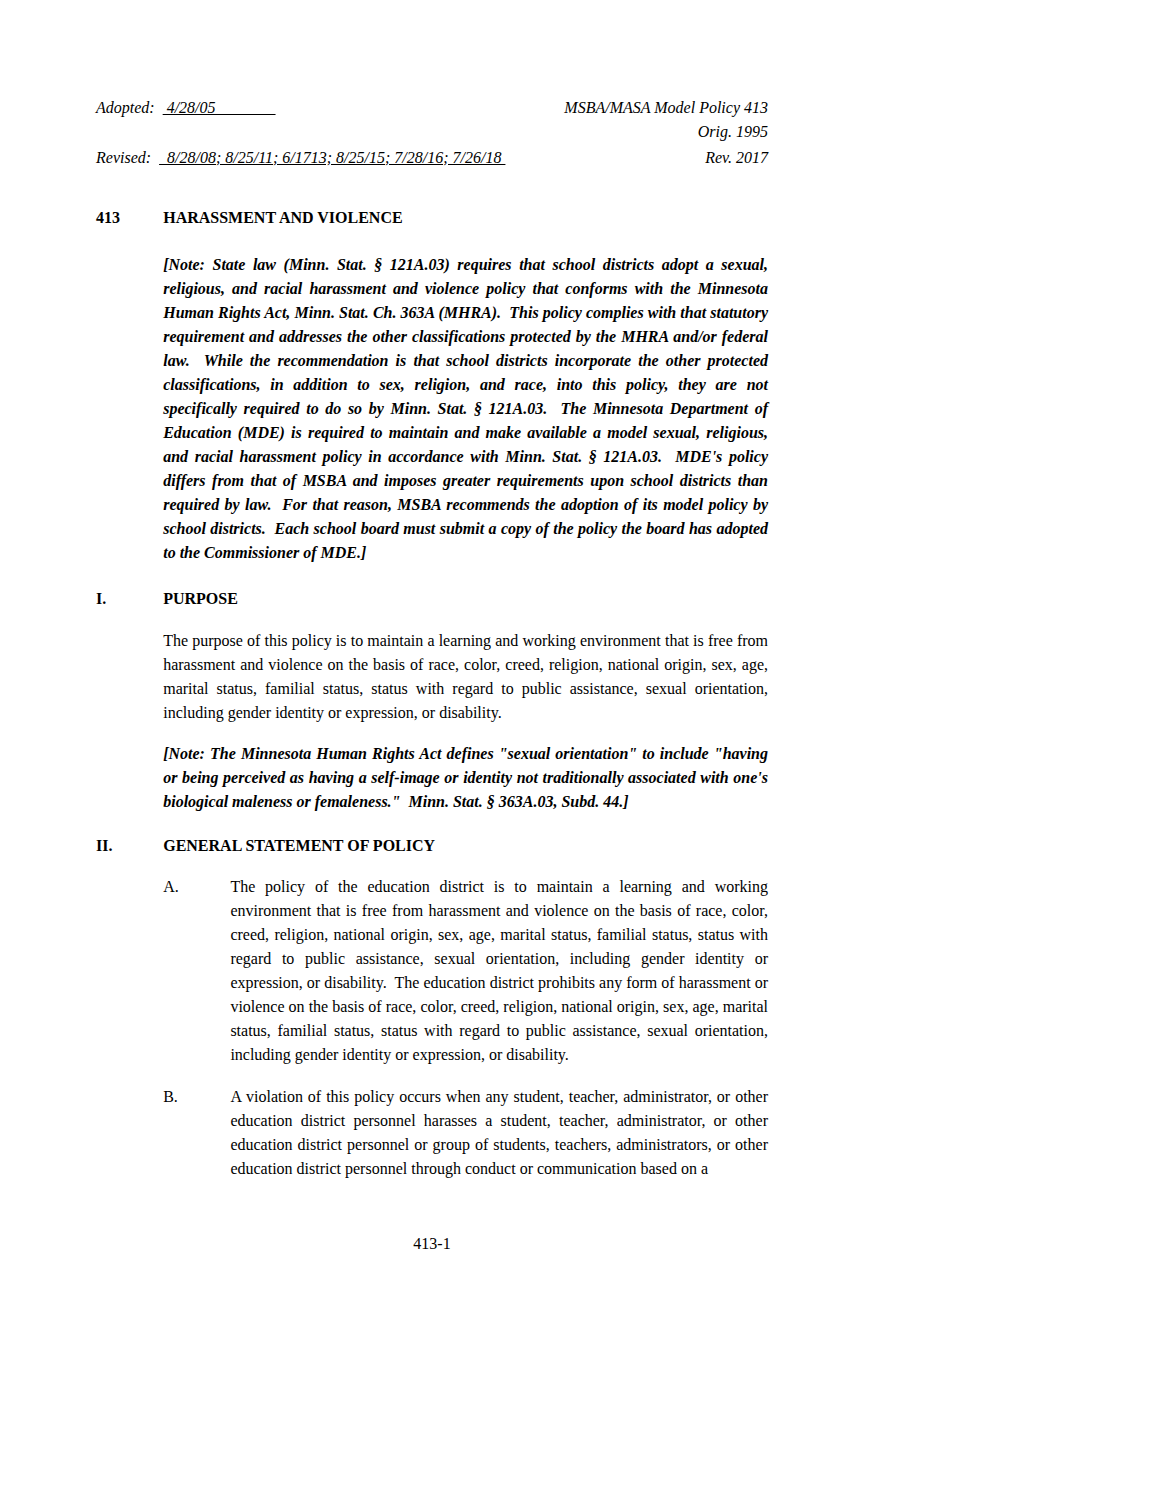Adopted: 4/28/05
MSBA/MASA Model Policy 413
Orig. 1995
Revised: 8/28/08; 8/25/11; 6/1713; 8/25/15; 7/28/16; 7/26/18
Rev. 2017
413
HARASSMENT AND VIOLENCE
[Note: State law (Minn. Stat. § 121A.03) requires that school districts adopt a sexual, religious, and racial harassment and violence policy that conforms with the Minnesota Human Rights Act, Minn. Stat. Ch. 363A (MHRA). This policy complies with that statutory requirement and addresses the other classifications protected by the MHRA and/or federal law. While the recommendation is that school districts incorporate the other protected classifications, in addition to sex, religion, and race, into this policy, they are not specifically required to do so by Minn. Stat. § 121A.03. The Minnesota Department of Education (MDE) is required to maintain and make available a model sexual, religious, and racial harassment policy in accordance with Minn. Stat. § 121A.03. MDE's policy differs from that of MSBA and imposes greater requirements upon school districts than required by law. For that reason, MSBA recommends the adoption of its model policy by school districts. Each school board must submit a copy of the policy the board has adopted to the Commissioner of MDE.]
I. PURPOSE
The purpose of this policy is to maintain a learning and working environment that is free from harassment and violence on the basis of race, color, creed, religion, national origin, sex, age, marital status, familial status, status with regard to public assistance, sexual orientation, including gender identity or expression, or disability.
[Note: The Minnesota Human Rights Act defines "sexual orientation" to include "having or being perceived as having a self-image or identity not traditionally associated with one's biological maleness or femaleness." Minn. Stat. § 363A.03, Subd. 44.]
II. GENERAL STATEMENT OF POLICY
A.
The policy of the education district is to maintain a learning and working environment that is free from harassment and violence on the basis of race, color, creed, religion, national origin, sex, age, marital status, familial status, status with regard to public assistance, sexual orientation, including gender identity or expression, or disability. The education district prohibits any form of harassment or violence on the basis of race, color, creed, religion, national origin, sex, age, marital status, familial status, status with regard to public assistance, sexual orientation, including gender identity or expression, or disability.
B.
A violation of this policy occurs when any student, teacher, administrator, or other education district personnel harasses a student, teacher, administrator, or other education district personnel or group of students, teachers, administrators, or other education district personnel through conduct or communication based on a
413-1